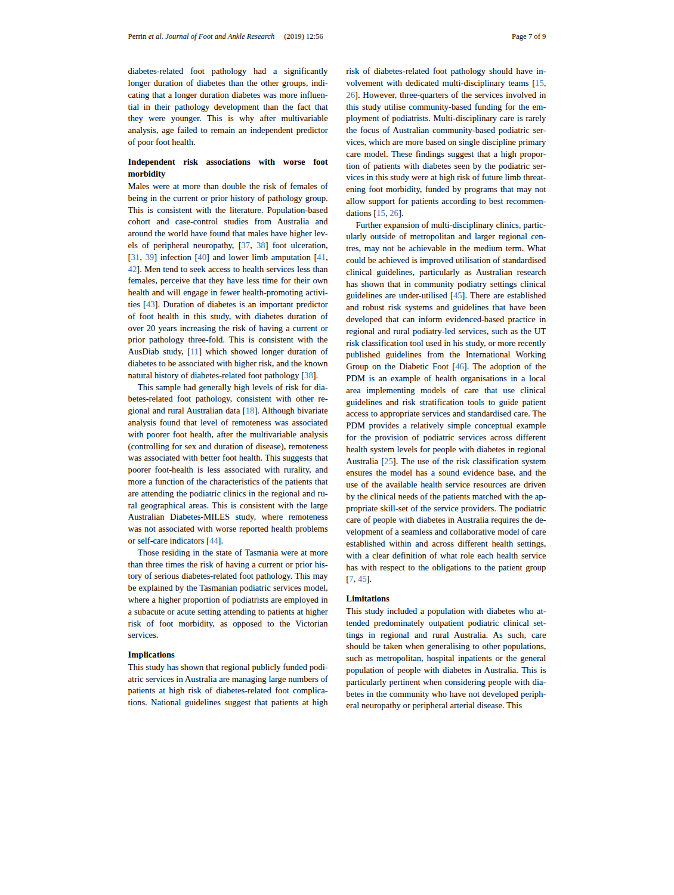Perrin et al. Journal of Foot and Ankle Research (2019) 12:56
Page 7 of 9
diabetes-related foot pathology had a significantly longer duration of diabetes than the other groups, indicating that a longer duration diabetes was more influential in their pathology development than the fact that they were younger. This is why after multivariable analysis, age failed to remain an independent predictor of poor foot health.
Independent risk associations with worse foot morbidity
Males were at more than double the risk of females of being in the current or prior history of pathology group. This is consistent with the literature. Population-based cohort and case-control studies from Australia and around the world have found that males have higher levels of peripheral neuropathy, [37, 38] foot ulceration, [31, 39] infection [40] and lower limb amputation [41, 42]. Men tend to seek access to health services less than females, perceive that they have less time for their own health and will engage in fewer health-promoting activities [43]. Duration of diabetes is an important predictor of foot health in this study, with diabetes duration of over 20 years increasing the risk of having a current or prior pathology three-fold. This is consistent with the AusDiab study, [11] which showed longer duration of diabetes to be associated with higher risk, and the known natural history of diabetes-related foot pathology [38].
This sample had generally high levels of risk for diabetes-related foot pathology, consistent with other regional and rural Australian data [18]. Although bivariate analysis found that level of remoteness was associated with poorer foot health, after the multivariable analysis (controlling for sex and duration of disease), remoteness was associated with better foot health. This suggests that poorer foot-health is less associated with rurality, and more a function of the characteristics of the patients that are attending the podiatric clinics in the regional and rural geographical areas. This is consistent with the large Australian Diabetes-MILES study, where remoteness was not associated with worse reported health problems or self-care indicators [44].
Those residing in the state of Tasmania were at more than three times the risk of having a current or prior history of serious diabetes-related foot pathology. This may be explained by the Tasmanian podiatric services model, where a higher proportion of podiatrists are employed in a subacute or acute setting attending to patients at higher risk of foot morbidity, as opposed to the Victorian services.
Implications
This study has shown that regional publicly funded podiatric services in Australia are managing large numbers of patients at high risk of diabetes-related foot complications. National guidelines suggest that patients at high risk of diabetes-related foot pathology should have involvement with dedicated multi-disciplinary teams [15, 26]. However, three-quarters of the services involved in this study utilise community-based funding for the employment of podiatrists. Multi-disciplinary care is rarely the focus of Australian community-based podiatric services, which are more based on single discipline primary care model. These findings suggest that a high proportion of patients with diabetes seen by the podiatric services in this study were at high risk of future limb threatening foot morbidity, funded by programs that may not allow support for patients according to best recommendations [15, 26].
Further expansion of multi-disciplinary clinics, particularly outside of metropolitan and larger regional centres, may not be achievable in the medium term. What could be achieved is improved utilisation of standardised clinical guidelines, particularly as Australian research has shown that in community podiatry settings clinical guidelines are under-utilised [45]. There are established and robust risk systems and guidelines that have been developed that can inform evidenced-based practice in regional and rural podiatry-led services, such as the UT risk classification tool used in his study, or more recently published guidelines from the International Working Group on the Diabetic Foot [46]. The adoption of the PDM is an example of health organisations in a local area implementing models of care that use clinical guidelines and risk stratification tools to guide patient access to appropriate services and standardised care. The PDM provides a relatively simple conceptual example for the provision of podiatric services across different health system levels for people with diabetes in regional Australia [25]. The use of the risk classification system ensures the model has a sound evidence base, and the use of the available health service resources are driven by the clinical needs of the patients matched with the appropriate skill-set of the service providers. The podiatric care of people with diabetes in Australia requires the development of a seamless and collaborative model of care established within and across different health settings, with a clear definition of what role each health service has with respect to the obligations to the patient group [7, 45].
Limitations
This study included a population with diabetes who attended predominately outpatient podiatric clinical settings in regional and rural Australia. As such, care should be taken when generalising to other populations, such as metropolitan, hospital inpatients or the general population of people with diabetes in Australia. This is particularly pertinent when considering people with diabetes in the community who have not developed peripheral neuropathy or peripheral arterial disease. This